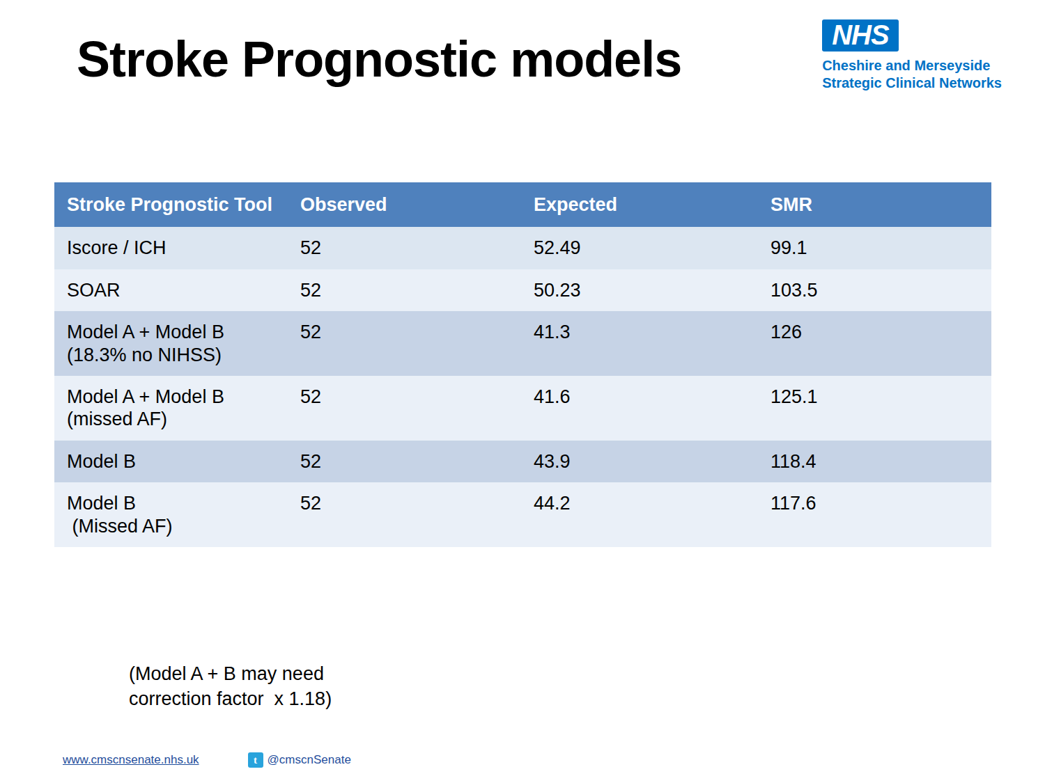Stroke Prognostic models
NHS
Cheshire and Merseyside
Strategic Clinical Networks
| Stroke Prognostic Tool | Observed | Expected | SMR |
| --- | --- | --- | --- |
| Iscore / ICH | 52 | 52.49 | 99.1 |
| SOAR | 52 | 50.23 | 103.5 |
| Model A + Model B (18.3% no NIHSS) | 52 | 41.3 | 126 |
| Model A + Model B (missed AF) | 52 | 41.6 | 125.1 |
| Model B | 52 | 43.9 | 118.4 |
| Model B (Missed AF) | 52 | 44.2 | 117.6 |
(Model A + B may need
correction factor x 1.18)
www.cmscnsenate.nhs.uk t @cmscnSenate